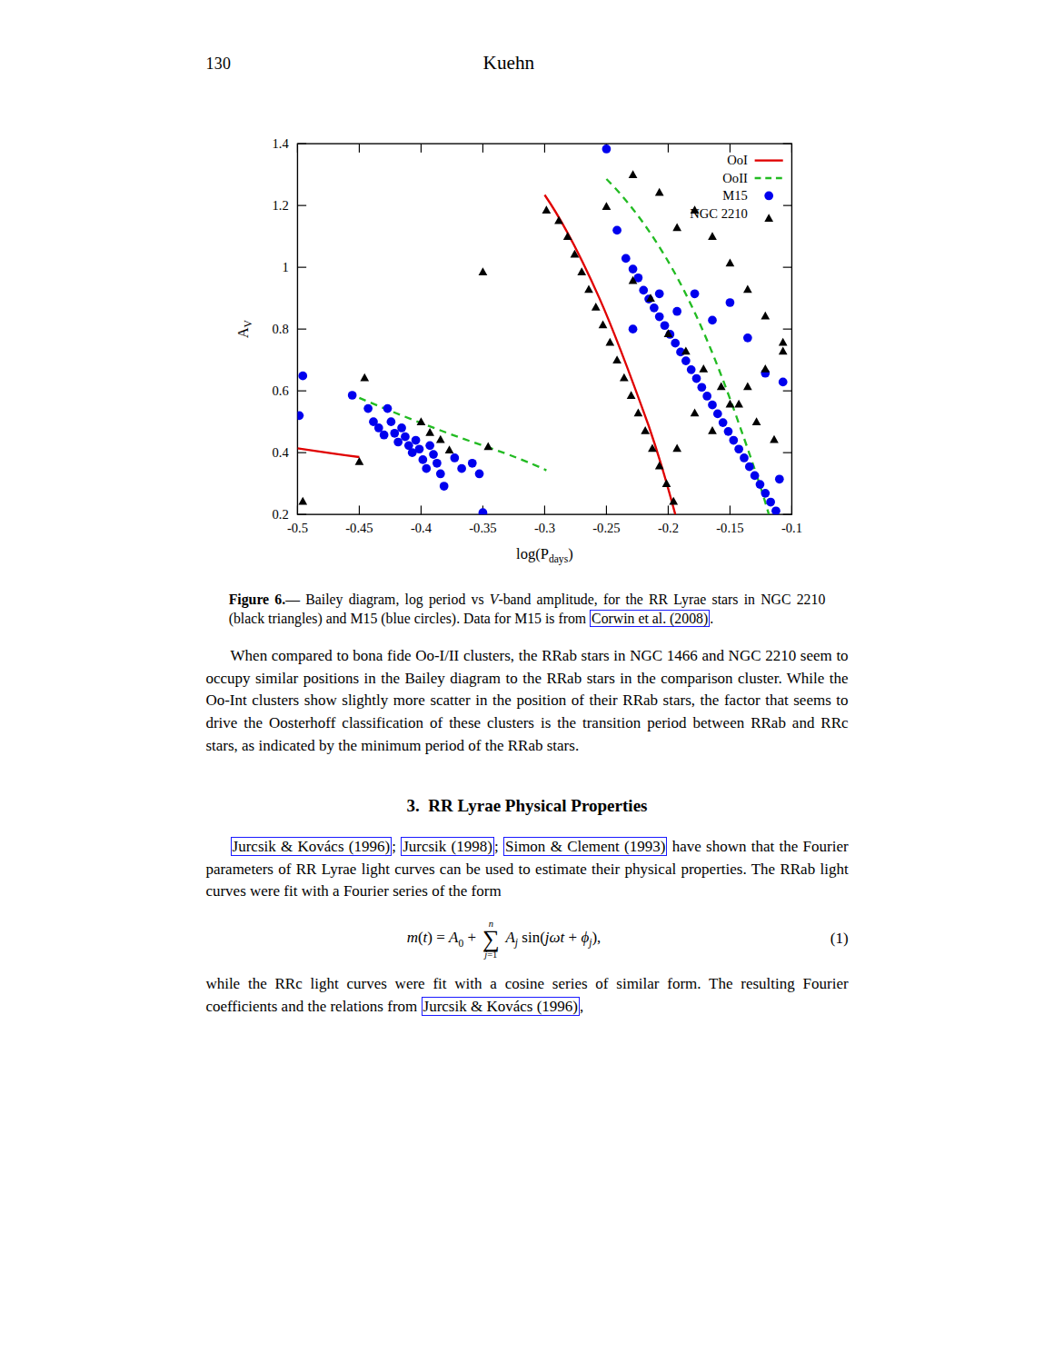130
Kuehn
-0.5 -0.45 -0.4 -0.35 -0.3 -0.25 -0.2 -0.15 -0.1 0.2 0.4 0.6 0.8 1 1.2 1.4 log(Pdays) AV OoI OoII M15 NGC 2210
Figure 6.— Bailey diagram, log period vs V-band amplitude, for the RR Lyrae stars in NGC 2210 (black triangles) and M15 (blue circles). Data for M15 is from Corwin et al. (2008).
When compared to bona fide Oo-I/II clusters, the RRab stars in NGC 1466 and NGC 2210 seem to occupy similar positions in the Bailey diagram to the RRab stars in the comparison cluster. While the Oo-Int clusters show slightly more scatter in the position of their RRab stars, the factor that seems to drive the Oosterhoff classification of these clusters is the transition period between RRab and RRc stars, as indicated by the minimum period of the RRab stars.
3. RR Lyrae Physical Properties
Jurcsik & Kovács (1996); Jurcsik (1998); Simon & Clement (1993) have shown that the Fourier parameters of RR Lyrae light curves can be used to estimate their physical properties. The RRab light curves were fit with a Fourier series of the form
m(t) = A0 + n ∑ j=1 Aj sin(jωt + ϕj),
(1)
while the RRc light curves were fit with a cosine series of similar form. The resulting Fourier coefficients and the relations from Jurcsik & Kovács (1996),